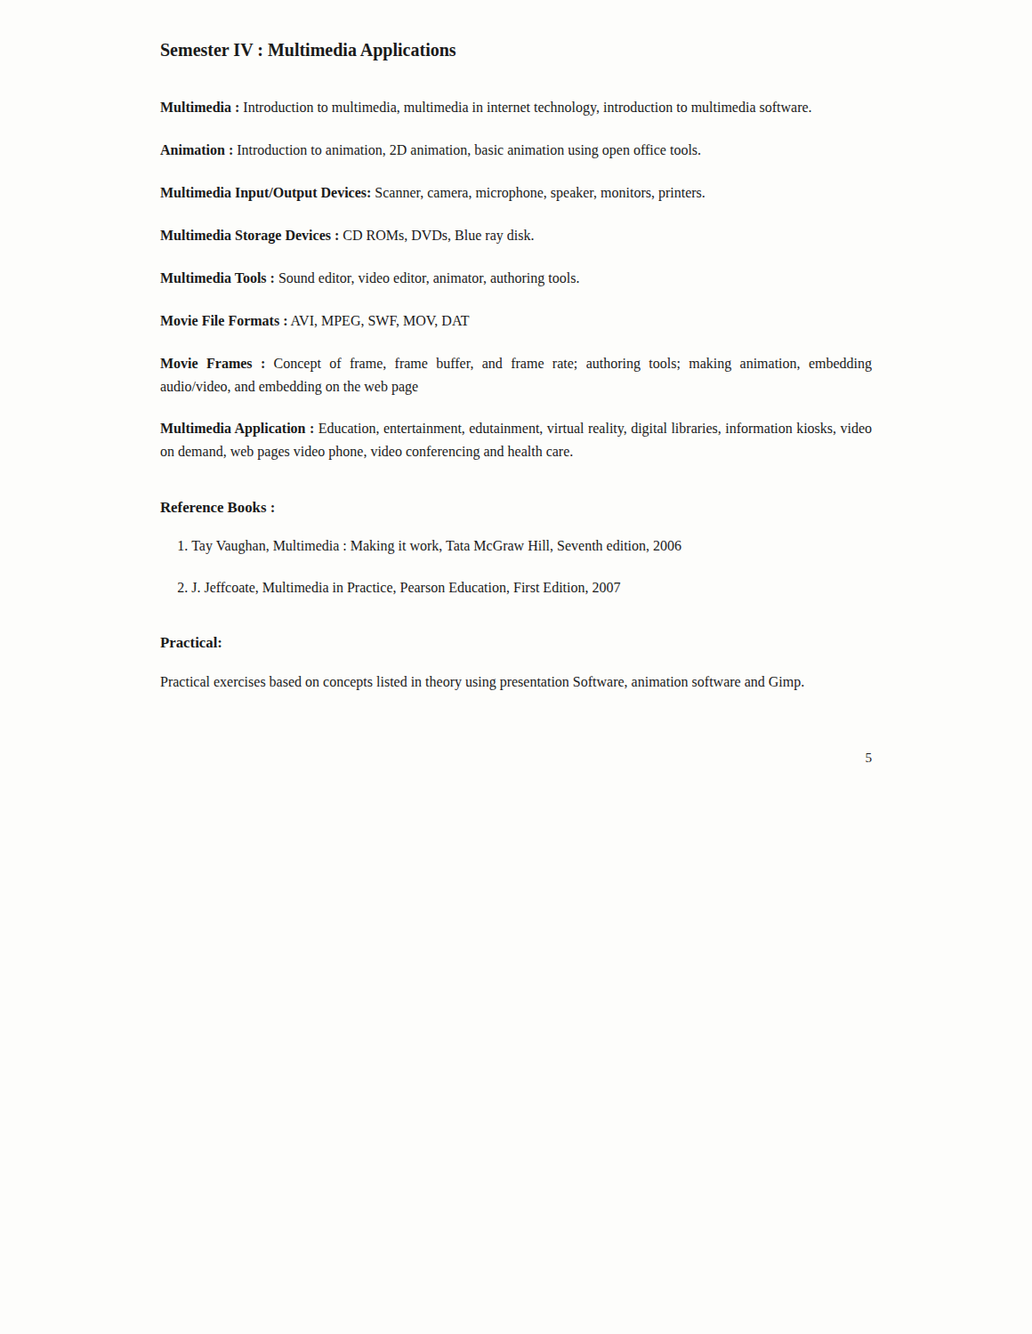Semester IV : Multimedia Applications
Multimedia : Introduction to multimedia, multimedia in internet technology, introduction to multimedia software.
Animation : Introduction to animation, 2D animation, basic animation using open office tools.
Multimedia Input/Output Devices: Scanner, camera, microphone, speaker, monitors, printers.
Multimedia Storage Devices : CD ROMs, DVDs, Blue ray disk.
Multimedia Tools : Sound editor, video editor, animator, authoring tools.
Movie File Formats : AVI, MPEG, SWF, MOV, DAT
Movie Frames : Concept of frame, frame buffer, and frame rate; authoring tools; making animation, embedding audio/video, and embedding on the web page
Multimedia Application : Education, entertainment, edutainment, virtual reality, digital libraries, information kiosks, video on demand, web pages video phone, video conferencing and health care.
Reference Books :
Tay Vaughan, Multimedia : Making it work, Tata McGraw Hill, Seventh edition, 2006
J. Jeffcoate, Multimedia in Practice, Pearson Education, First Edition, 2007
Practical:
Practical exercises based on concepts listed in theory using presentation Software, animation software and Gimp.
5